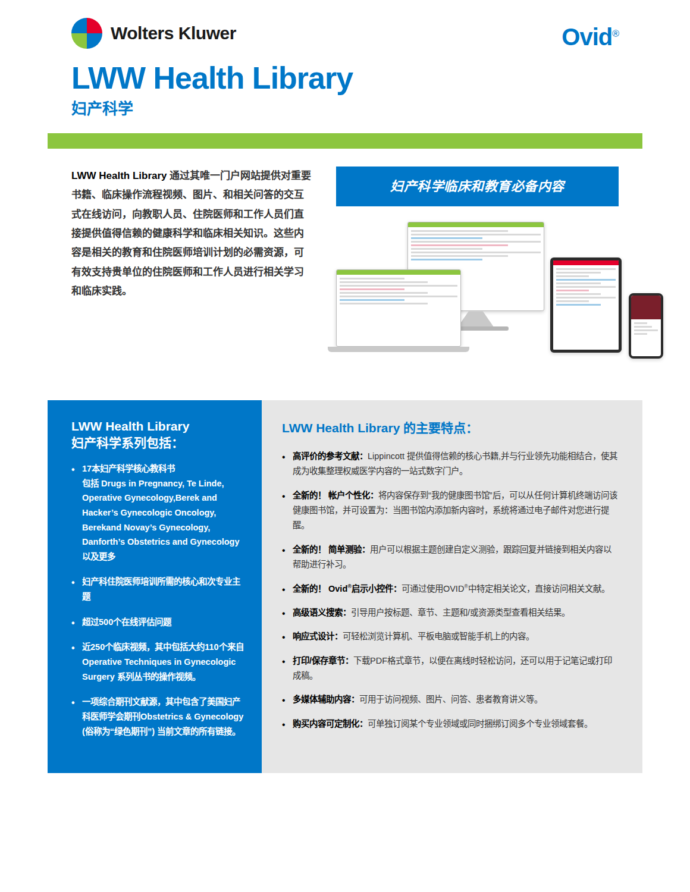Wolters Kluwer
Ovid®
LWW Health Library
妇产科学
LWW Health Library 通过其唯一门户网站提供对重要书籍、临床操作流程视频、图片、和相关问答的交互式在线访问，向教职人员、住院医师和工作人员们直接提供值得信赖的健康科学和临床相关知识。这些内容是相关的教育和住院医师培训计划的必需资源，可有效支持贵单位的住院医师和工作人员进行相关学习和临床实践。
妇产科学临床和教育必备内容
LWW Health Library 妇产科学系列包括：
17本妇产科学核心教科书
包括 Drugs in Pregnancy, Te Linde, Operative Gynecology,Berek and Hacker’s Gynecologic Oncology, Berekand Novay’s Gynecology, Danforth’s Obstetrics and Gynecology 以及更多
妇产科住院医师培训所需的核心和次专业主题
超过500个在线评估问题
近250个临床视频，其中包括大约110个来自Operative Techniques in Gynecologic Surgery 系列丛书的操作视频。
一项综合期刊文献源，其中包含了美国妇产科医师学会期刊Obstetrics & Gynecology (俗称为“绿色期刊”) 当前文章的所有链接。
LWW Health Library 的主要特点：
高评价的参考文献：Lippincott 提供值得信赖的核心书籍,并与行业领先功能相结合，使其成为收集整理权威医学内容的一站式数字门户。
全新的！ 帐户个性化：将内容保存到“我的健康图书馆”后，可以从任何计算机终端访问该健康图书馆，并可设置为：当图书馆内添加新内容时，系统将通过电子邮件对您进行提醒。
全新的！ 简单测验：用户可以根据主题创建自定义测验，跟踪回复并链接到相关内容以帮助进行补习。
全新的！ Ovid®启示小控件：可通过使用OVID®中特定相关论文，直接访问相关文献。
高级语义搜索：引导用户按标题、章节、主题和/或资源类型查看相关结果。
响应式设计：可轻松浏览计算机、平板电脑或智能手机上的内容。
打印/保存章节：下载PDF格式章节，以便在离线时轻松访问，还可以用于记笔记或打印成稿。
多媒体辅助内容：可用于访问视频、图片、问答、患者教育讲义等。
购买内容可定制化：可单独订阅某个专业领域或同时捆绑订阅多个专业领域套餐。